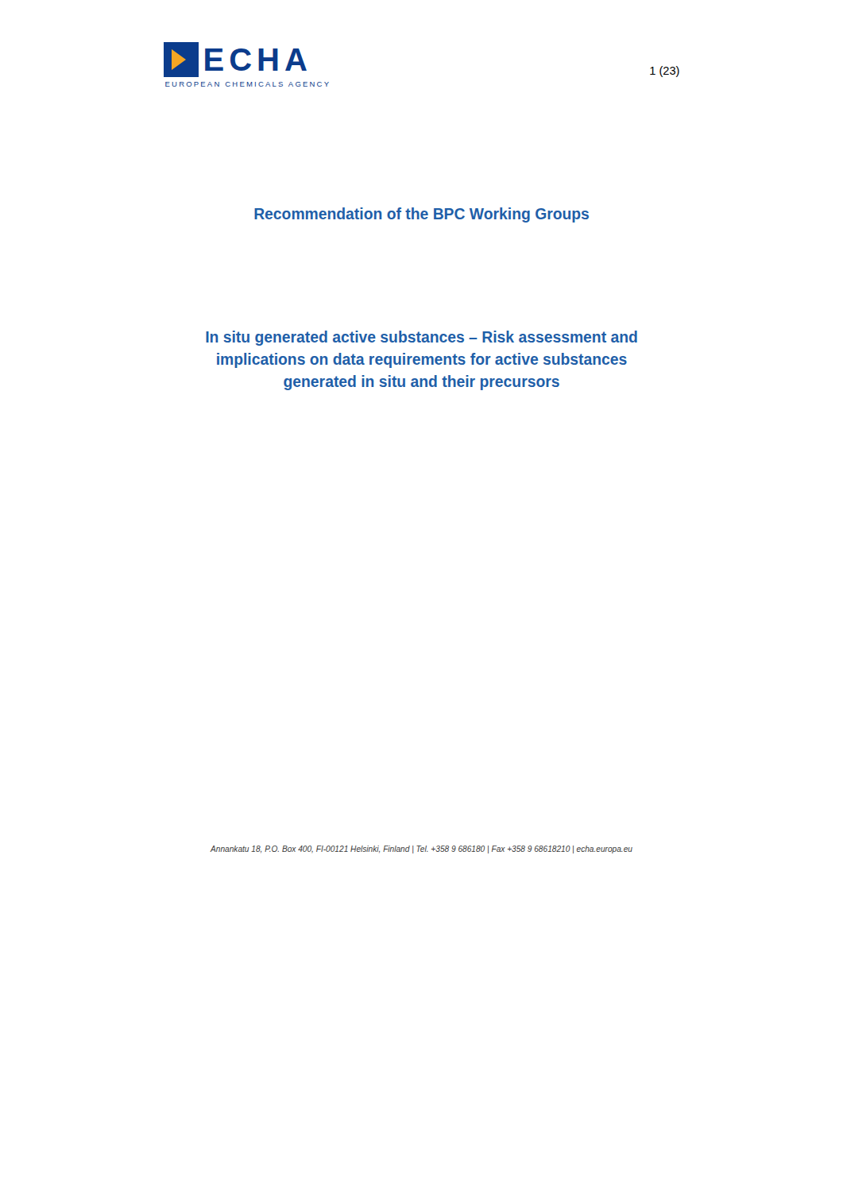ECHA
EUROPEAN CHEMICALS AGENCY
1 (23)
Recommendation of the BPC Working Groups
In situ generated active substances – Risk assessment and
implications on data requirements for active substances
generated in situ and their precursors
Annankatu 18, P.O. Box 400, FI-00121 Helsinki, Finland | Tel. +358 9 686180 | Fax +358 9 68618210 | echa.europa.eu